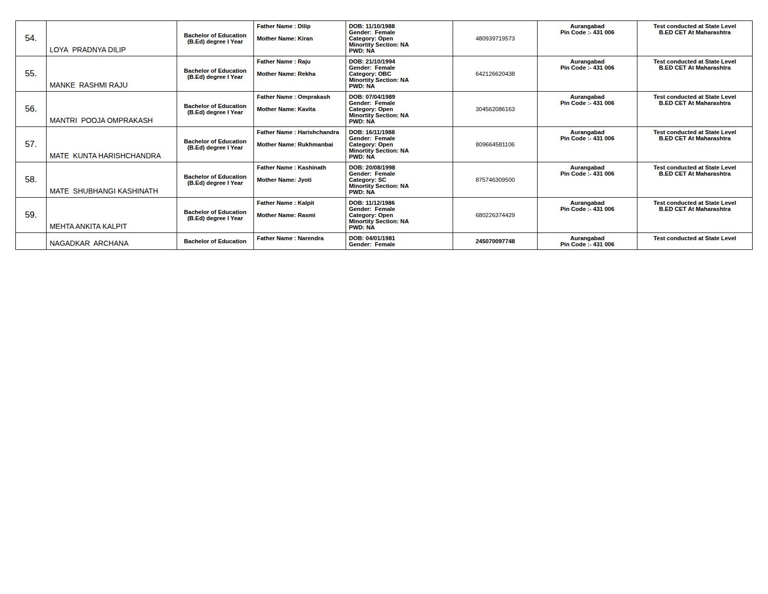| 54. | LOYA PRADNYA DILIP | Bachelor of Education (B.Ed) degree I Year | Father Name : Dilip Mother Name: Kiran | DOB: 11/10/1988 Gender: Female Category: Open Minortity Section: NA PWD: NA | 480939719573 | Aurangabad Pin Code :- 431 006 | Test conducted at State Level B.ED CET At Maharashtra |
| 55. | MANKE RASHMI RAJU | Bachelor of Education (B.Ed) degree I Year | Father Name : Raju Mother Name: Rekha | DOB: 21/10/1994 Gender: Female Category: OBC Minortity Section: NA PWD: NA | 642126620438 | Aurangabad Pin Code :- 431 006 | Test conducted at State Level B.ED CET At Maharashtra |
| 56. | MANTRI POOJA OMPRAKASH | Bachelor of Education (B.Ed) degree I Year | Father Name : Omprakash Mother Name: Kavita | DOB: 07/04/1989 Gender: Female Category: Open Minortity Section: NA PWD: NA | 304562086163 | Aurangabad Pin Code :- 431 006 | Test conducted at State Level B.ED CET At Maharashtra |
| 57. | MATE KUNTA HARISHCHANDRA | Bachelor of Education (B.Ed) degree I Year | Father Name : Harishchandra Mother Name: Rukhmanbai | DOB: 16/11/1988 Gender: Female Category: Open Minortity Section: NA PWD: NA | 809664581106 | Aurangabad Pin Code :- 431 006 | Test conducted at State Level B.ED CET At Maharashtra |
| 58. | MATE SHUBHANGI KASHINATH | Bachelor of Education (B.Ed) degree I Year | Father Name : Kashinath Mother Name: Jyoti | DOB: 20/08/1998 Gender: Female Category: SC Minortity Section: NA PWD: NA | 875746309500 | Aurangabad Pin Code :- 431 006 | Test conducted at State Level B.ED CET At Maharashtra |
| 59. | MEHTA ANKITA KALPIT | Bachelor of Education (B.Ed) degree I Year | Father Name : Kalpit Mother Name: Rasmi | DOB: 11/12/1986 Gender: Female Category: Open Minortity Section: NA PWD: NA | 680226374429 | Aurangabad Pin Code :- 431 006 | Test conducted at State Level B.ED CET At Maharashtra |
| | NAGADKAR ARCHANA | Bachelor of Education | Father Name : Narendra | DOB: 04/01/1981 Gender: Female | 245070097748 | Aurangabad Pin Code :- 431 006 | Test conducted at State Level |